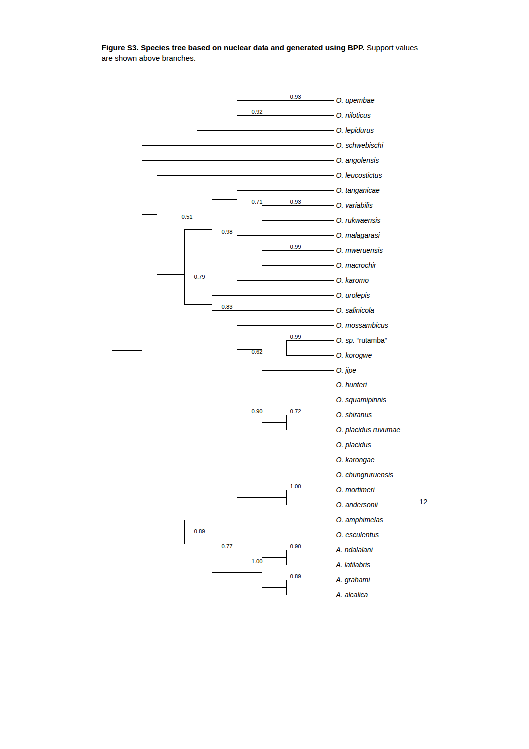Figure S3. Species tree based on nuclear data and generated using BPP. Support values are shown above branches.
O. upembae
O. niloticus
O. lepidurus
O. schwebischi
O. angolensis
O. leucostictus
O. tanganicae
O. variabilis
O. rukwaensis
O. malagarasi
O. mweruensis
O. macrochir
O. karomo
O. urolepis
O. salinicola
O. mossambicus
O. sp. “rutamba”
O. korogwe
O. jipe
O. hunteri
O. squamipinnis
O. shiranus
O. placidus ruvumae
O. placidus
O. karongae
O. chungruruensis
O. mortimeri
O. andersonii
O. amphimelas
O. esculentus
A. ndalalani
A. latilabris
A. grahami
A. alcalica
0.93
0.92
0.71
0.93
0.99
0.98
0.51
0.79
0.83
0.99
0.62
0.90
0.72
1.00
0.89
0.77
0.90
1.00
0.89
12